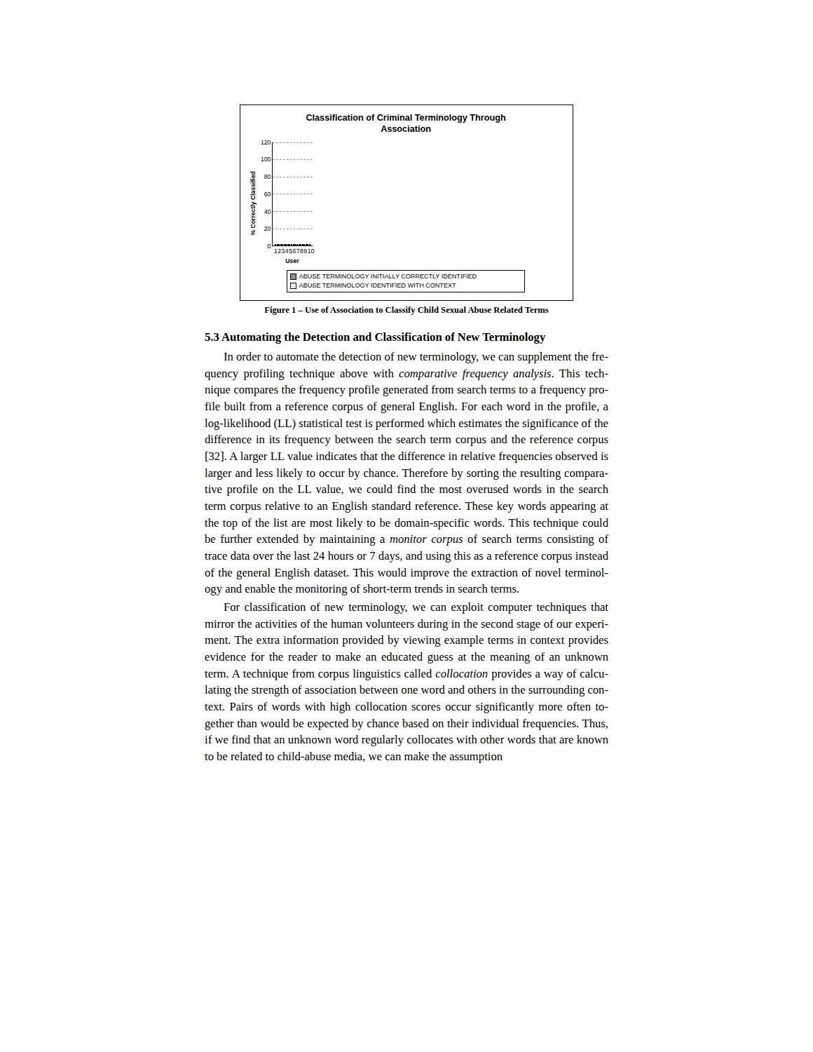Classification of Criminal Terminology Through
Association
% Correctly Classified
120 100 80 60 40 20 0
12345 678910
User
ABUSE TERMINOLOGY INITIALLY CORRECTLY IDENTIFIED
ABUSE TERMINOLOGY IDENTIFIED WITH CONTEXT
Figure 1 – Use of Association to Classify Child Sexual Abuse Related Terms
5.3 Automating the Detection and Classification of New Terminology
In order to automate the detection of new terminology, we can supplement the frequency profiling technique above with comparative frequency analysis. This technique compares the frequency profile generated from search terms to a frequency profile built from a reference corpus of general English. For each word in the profile, a log-likelihood (LL) statistical test is performed which estimates the significance of the difference in its frequency between the search term corpus and the reference corpus [32]. A larger LL value indicates that the difference in relative frequencies observed is larger and less likely to occur by chance. Therefore by sorting the resulting comparative profile on the LL value, we could find the most overused words in the search term corpus relative to an English standard reference. These key words appearing at the top of the list are most likely to be domain-specific words. This technique could be further extended by maintaining a monitor corpus of search terms consisting of trace data over the last 24 hours or 7 days, and using this as a reference corpus instead of the general English dataset. This would improve the extraction of novel terminology and enable the monitoring of short-term trends in search terms.
For classification of new terminology, we can exploit computer techniques that mirror the activities of the human volunteers during in the second stage of our experiment. The extra information provided by viewing example terms in context provides evidence for the reader to make an educated guess at the meaning of an unknown term. A technique from corpus linguistics called collocation provides a way of calculating the strength of association between one word and others in the surrounding context. Pairs of words with high collocation scores occur significantly more often together than would be expected by chance based on their individual frequencies. Thus, if we find that an unknown word regularly collocates with other words that are known to be related to child-abuse media, we can make the assumption